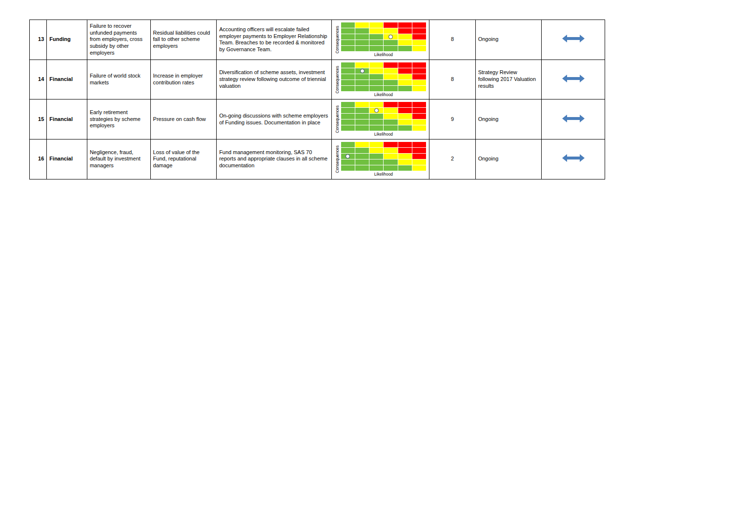| 13 | Funding | Failure to recover unfunded payments from employers, cross subsidy by other employers | Residual liabilities could fall to other scheme employers | Accounting officers will escalate failed employer payments to Employer Relationship Team. Breaches to be recorded & monitored by Governance Team. | Consequences Likelihood | 8 | Ongoing | |
| 14 | Financial | Failure of world stock markets | Increase in employer contribution rates | Diversification of scheme assets, investment strategy review following outcome of triennial valuation | Consequences Likelihood | 8 | Strategy Review following 2017 Valuation results | |
| 15 | Financial | Early retirement strategies by scheme employers | Pressure on cash flow | On-going discussions with scheme employers of Funding issues. Documentation in place | Consequences Likelihood | 9 | Ongoing | |
| 16 | Financial | Negligence, fraud, default by investment managers | Loss of value of the Fund, reputational damage | Fund management monitoring, SAS 70 reports and appropriate clauses in all scheme documentation | Consequences Likelihood | 2 | Ongoing | |